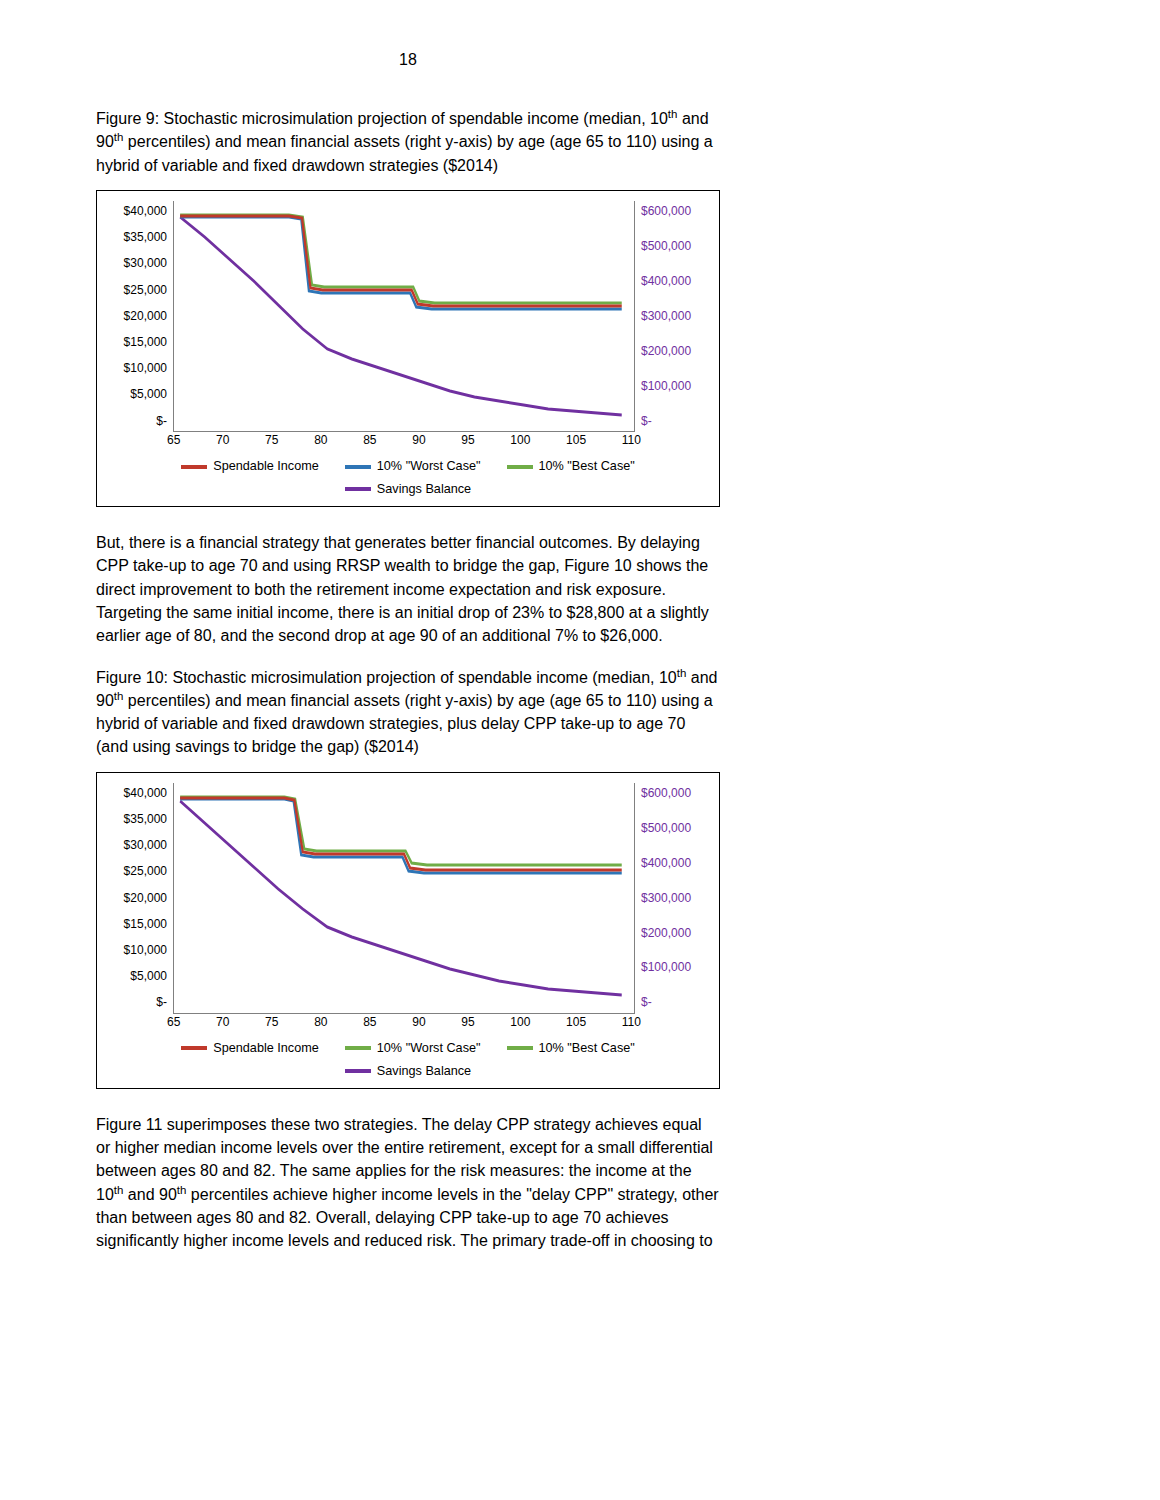18
Figure 9: Stochastic microsimulation projection of spendable income (median, 10th and 90th percentiles) and mean financial assets (right y-axis) by age (age 65 to 110) using a hybrid of variable and fixed drawdown strategies ($2014)
$40,000 $35,000 $30,000 $25,000 $20,000 $15,000 $10,000 $5,000 $-
$600,000 $500,000 $400,000 $300,000 $200,000 $100,000 $-
65707580859095100105110
Spendable Income 10% "Worst Case" 10% "Best Case" Savings Balance
But, there is a financial strategy that generates better financial outcomes. By delaying CPP take-up to age 70 and using RRSP wealth to bridge the gap, Figure 10 shows the direct improvement to both the retirement income expectation and risk exposure. Targeting the same initial income, there is an initial drop of 23% to $28,800 at a slightly earlier age of 80, and the second drop at age 90 of an additional 7% to $26,000.
Figure 10: Stochastic microsimulation projection of spendable income (median, 10th and 90th percentiles) and mean financial assets (right y-axis) by age (age 65 to 110) using a hybrid of variable and fixed drawdown strategies, plus delay CPP take-up to age 70 (and using savings to bridge the gap) ($2014)
$40,000 $35,000 $30,000 $25,000 $20,000 $15,000 $10,000 $5,000 $-
$600,000 $500,000 $400,000 $300,000 $200,000 $100,000 $-
65707580859095100105110
Spendable Income 10% "Worst Case" 10% "Best Case" Savings Balance
Figure 11 superimposes these two strategies. The delay CPP strategy achieves equal or higher median income levels over the entire retirement, except for a small differential between ages 80 and 82. The same applies for the risk measures: the income at the 10th and 90th percentiles achieve higher income levels in the "delay CPP" strategy, other than between ages 80 and 82. Overall, delaying CPP take-up to age 70 achieves significantly higher income levels and reduced risk. The primary trade-off in choosing to